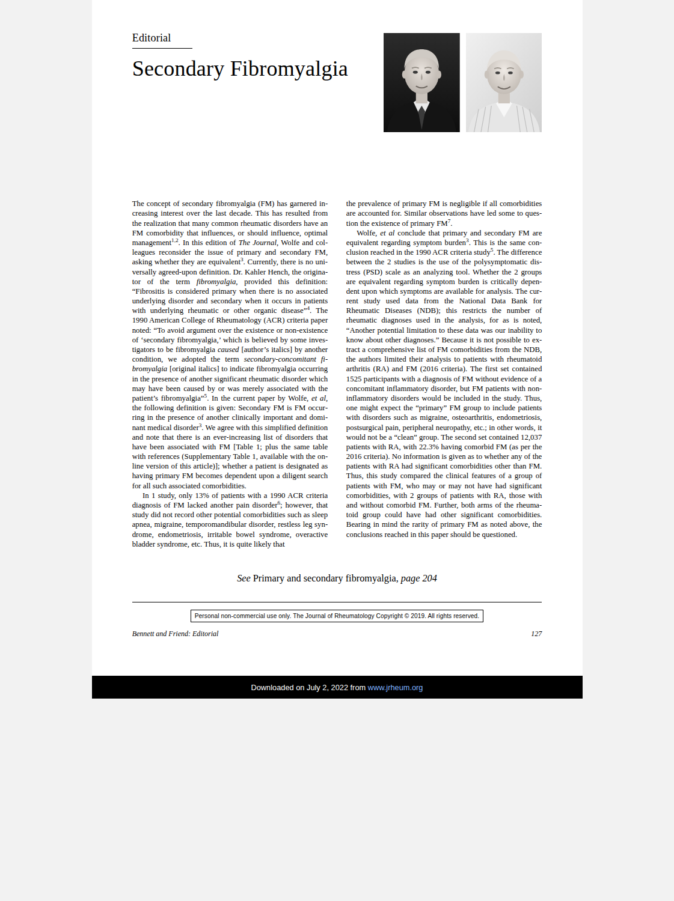Editorial
Secondary Fibromyalgia
The concept of secondary fibromyalgia (FM) has garnered increasing interest over the last decade. This has resulted from the realization that many common rheumatic disorders have an FM comorbidity that influences, or should influence, optimal management1,2. In this edition of The Journal, Wolfe and colleagues reconsider the issue of primary and secondary FM, asking whether they are equivalent3. Currently, there is no universally agreed-upon definition. Dr. Kahler Hench, the originator of the term fibromyalgia, provided this definition: “Fibrositis is considered primary when there is no associated underlying disorder and secondary when it occurs in patients with underlying rheumatic or other organic disease”4. The 1990 American College of Rheumatology (ACR) criteria paper noted: “To avoid argument over the existence or non-existence of ‘secondary fibromyalgia,’ which is believed by some investigators to be fibromyalgia caused [author’s italics] by another condition, we adopted the term secondary-concomitant fibromyalgia [original italics] to indicate fibromyalgia occurring in the presence of another significant rheumatic disorder which may have been caused by or was merely associated with the patient’s fibromyalgia”5. In the current paper by Wolfe, et al, the following definition is given: Secondary FM is FM occurring in the presence of another clinically important and dominant medical disorder3. We agree with this simplified definition and note that there is an ever-increasing list of disorders that have been associated with FM [Table 1; plus the same table with references (Supplementary Table 1, available with the online version of this article)]; whether a patient is designated as having primary FM becomes dependent upon a diligent search for all such associated comorbidities.
In 1 study, only 13% of patients with a 1990 ACR criteria diagnosis of FM lacked another pain disorder6; however, that study did not record other potential comorbidities such as sleep apnea, migraine, temporomandibular disorder, restless leg syndrome, endometriosis, irritable bowel syndrome, overactive bladder syndrome, etc. Thus, it is quite likely that
the prevalence of primary FM is negligible if all comorbidities are accounted for. Similar observations have led some to question the existence of primary FM7.
Wolfe, et al conclude that primary and secondary FM are equivalent regarding symptom burden3. This is the same conclusion reached in the 1990 ACR criteria study5. The difference between the 2 studies is the use of the polysymptomatic distress (PSD) scale as an analyzing tool. Whether the 2 groups are equivalent regarding symptom burden is critically dependent upon which symptoms are available for analysis. The current study used data from the National Data Bank for Rheumatic Diseases (NDB); this restricts the number of rheumatic diagnoses used in the analysis, for as is noted, “Another potential limitation to these data was our inability to know about other diagnoses.” Because it is not possible to extract a comprehensive list of FM comorbidities from the NDB, the authors limited their analysis to patients with rheumatoid arthritis (RA) and FM (2016 criteria). The first set contained 1525 participants with a diagnosis of FM without evidence of a concomitant inflammatory disorder, but FM patients with noninflammatory disorders would be included in the study. Thus, one might expect the “primary” FM group to include patients with disorders such as migraine, osteoarthritis, endometriosis, postsurgical pain, peripheral neuropathy, etc.; in other words, it would not be a “clean” group. The second set contained 12,037 patients with RA, with 22.3% having comorbid FM (as per the 2016 criteria). No information is given as to whether any of the patients with RA had significant comorbidities other than FM. Thus, this study compared the clinical features of a group of patients with FM, who may or may not have had significant comorbidities, with 2 groups of patients with RA, those with and without comorbid FM. Further, both arms of the rheumatoid group could have had other significant comorbidities. Bearing in mind the rarity of primary FM as noted above, the conclusions reached in this paper should be questioned.
See Primary and secondary fibromyalgia, page 204
Personal non-commercial use only. The Journal of Rheumatology Copyright © 2019. All rights reserved.
Bennett and Friend: Editorial 127
Downloaded on July 2, 2022 from www.jrheum.org